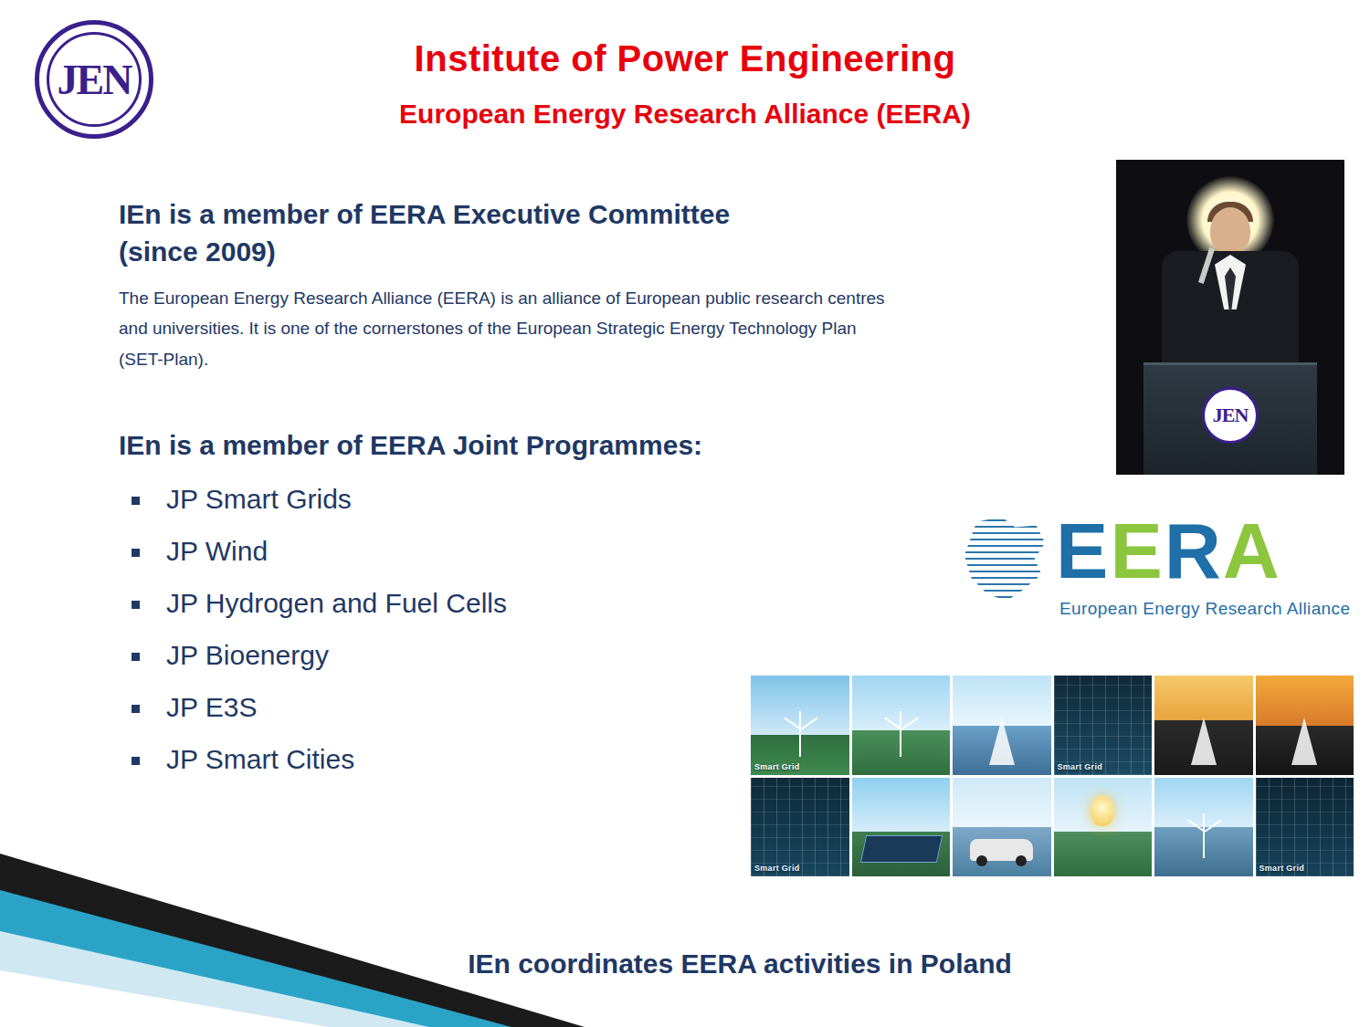JEN
Institute of Power Engineering
European Energy Research Alliance (EERA)
IEn is a member of EERA Executive Committee (since 2009)
The European Energy Research Alliance (EERA) is an alliance of European public research centres and universities. It is one of the cornerstones of the European Strategic Energy Technology Plan (SET-Plan).
IEn is a member of EERA Joint Programmes:
JP Smart Grids
JP Wind
JP Hydrogen and Fuel Cells
JP Bioenergy
JP E3S
JP Smart Cities
JEN
EERA
European Energy Research Alliance
Smart Grid
Smart Grid
Smart Grid
Smart Grid
IEn coordinates EERA activities in Poland